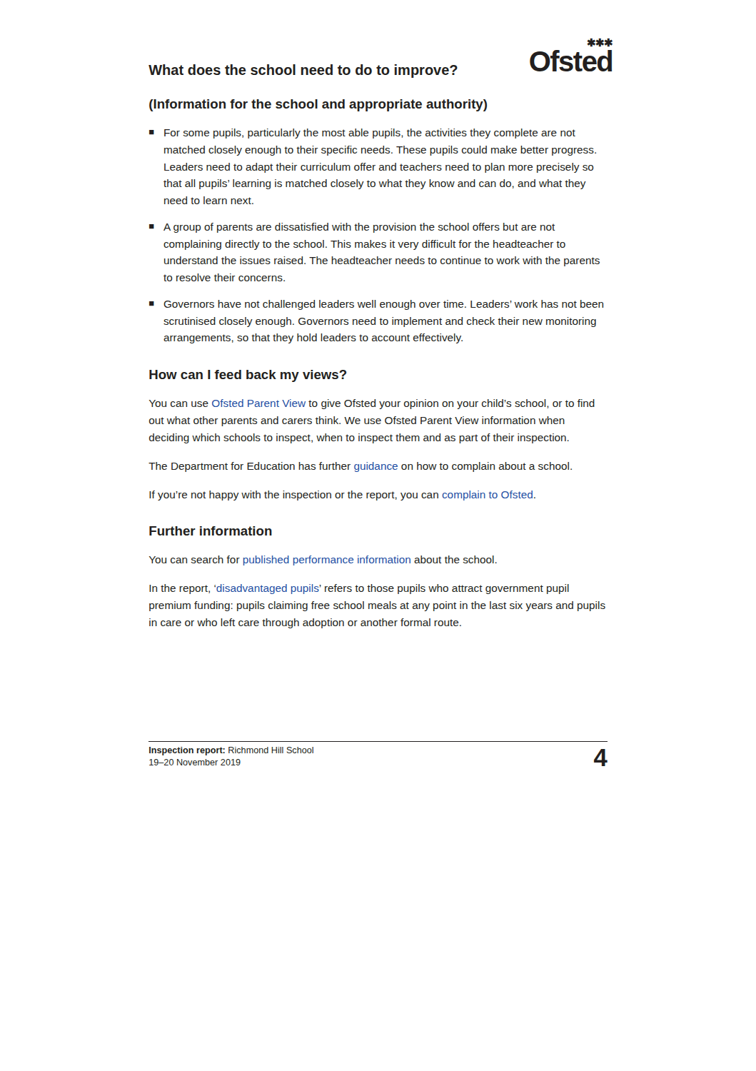✱✱✱
Ofsted
What does the school need to do to improve?
(Information for the school and appropriate authority)
For some pupils, particularly the most able pupils, the activities they complete are not matched closely enough to their specific needs. These pupils could make better progress. Leaders need to adapt their curriculum offer and teachers need to plan more precisely so that all pupils’ learning is matched closely to what they know and can do, and what they need to learn next.
A group of parents are dissatisfied with the provision the school offers but are not complaining directly to the school. This makes it very difficult for the headteacher to understand the issues raised. The headteacher needs to continue to work with the parents to resolve their concerns.
Governors have not challenged leaders well enough over time. Leaders’ work has not been scrutinised closely enough. Governors need to implement and check their new monitoring arrangements, so that they hold leaders to account effectively.
How can I feed back my views?
You can use Ofsted Parent View to give Ofsted your opinion on your child’s school, or to find out what other parents and carers think. We use Ofsted Parent View information when deciding which schools to inspect, when to inspect them and as part of their inspection.
The Department for Education has further guidance on how to complain about a school.
If you’re not happy with the inspection or the report, you can complain to Ofsted.
Further information
You can search for published performance information about the school.
In the report, ‘disadvantaged pupils’ refers to those pupils who attract government pupil premium funding: pupils claiming free school meals at any point in the last six years and pupils in care or who left care through adoption or another formal route.
Inspection report: Richmond Hill School
19–20 November 2019
4